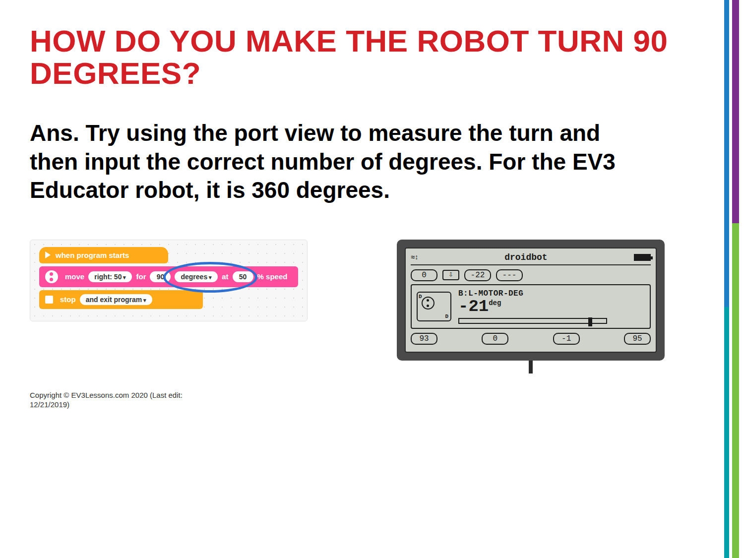How do you make the robot turn 90 degrees?
Ans. Try using the port view to measure the turn and then input the correct number of degrees. For the EV3 Educator robot, it is 360 degrees.
when program starts
move right: 50 for 90 degrees at 50 % speed
stop and exit program
≈↕ droidbot
0 ⇩ -22 ---
D D
B:L-MOTOR-DEG
-21deg
93 0 -1 95
Copyright © EV3Lessons.com 2020 (Last edit:
12/21/2019)